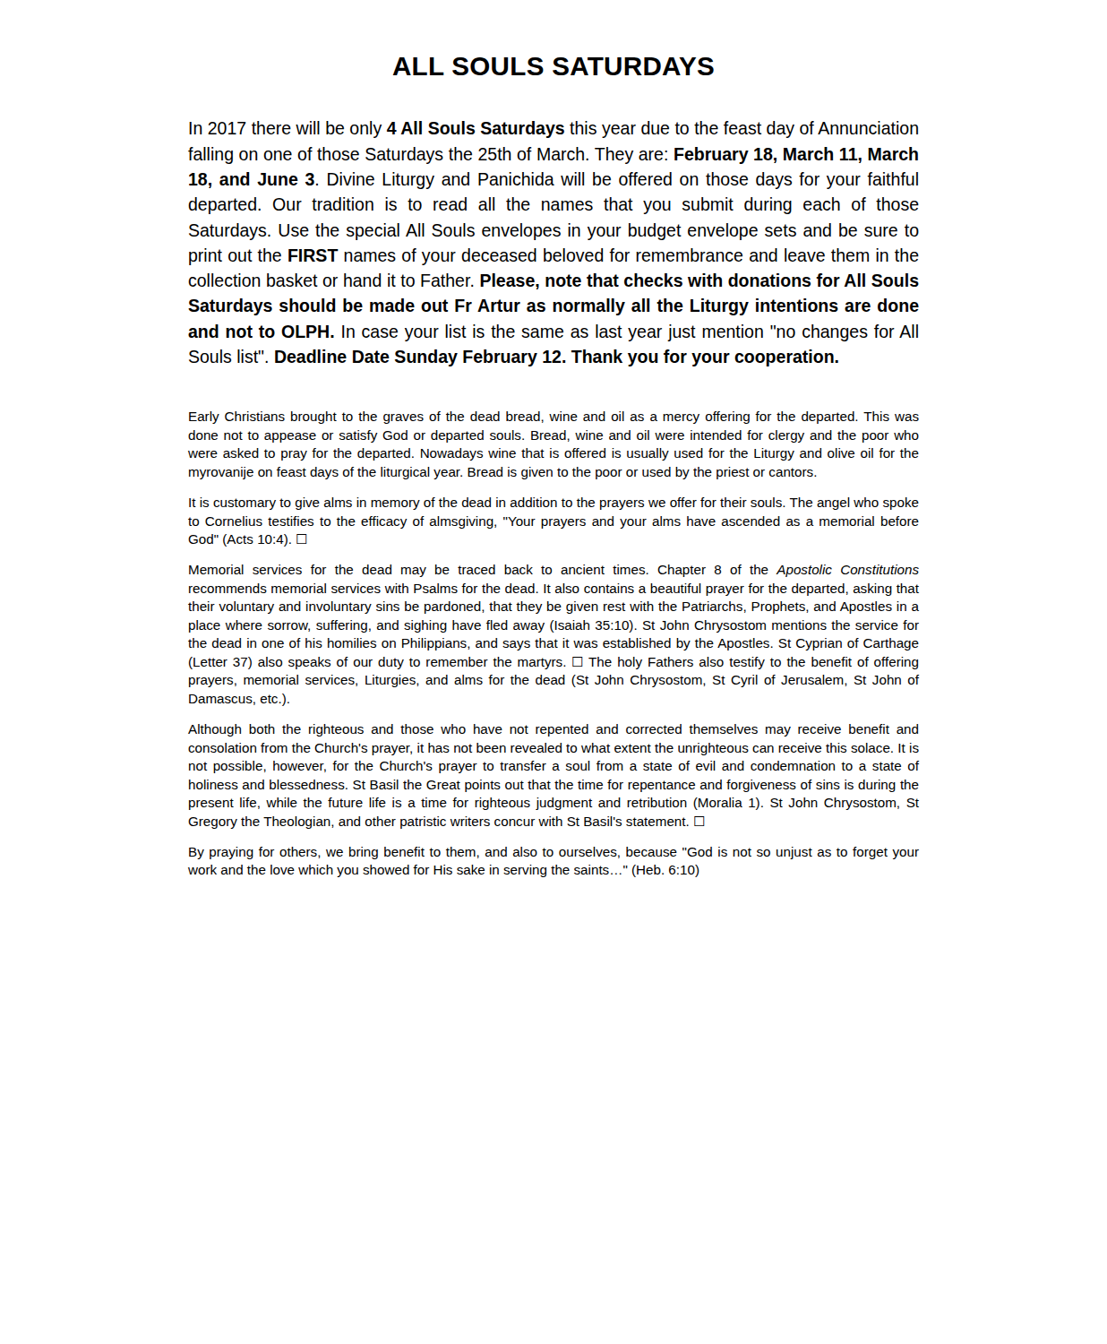ALL SOULS SATURDAYS
In 2017 there will be only 4 All Souls Saturdays this year due to the feast day of Annunciation falling on one of those Saturdays the 25th of March. They are: February 18, March 11, March 18, and June 3. Divine Liturgy and Panichida will be offered on those days for your faithful departed. Our tradition is to read all the names that you submit during each of those Saturdays. Use the special All Souls envelopes in your budget envelope sets and be sure to print out the FIRST names of your deceased beloved for remembrance and leave them in the collection basket or hand it to Father. Please, note that checks with donations for All Souls Saturdays should be made out Fr Artur as normally all the Liturgy intentions are done and not to OLPH. In case your list is the same as last year just mention "no changes for All Souls list". Deadline Date Sunday February 12. Thank you for your cooperation.
Early Christians brought to the graves of the dead bread, wine and oil as a mercy offering for the departed. This was done not to appease or satisfy God or departed souls. Bread, wine and oil were intended for clergy and the poor who were asked to pray for the departed. Nowadays wine that is offered is usually used for the Liturgy and olive oil for the myrovanije on feast days of the liturgical year. Bread is given to the poor or used by the priest or cantors.
It is customary to give alms in memory of the dead in addition to the prayers we offer for their souls. The angel who spoke to Cornelius testifies to the efficacy of almsgiving, "Your prayers and your alms have ascended as a memorial before God" (Acts 10:4). ☐
Memorial services for the dead may be traced back to ancient times. Chapter 8 of the Apostolic Constitutions recommends memorial services with Psalms for the dead. It also contains a beautiful prayer for the departed, asking that their voluntary and involuntary sins be pardoned, that they be given rest with the Patriarchs, Prophets, and Apostles in a place where sorrow, suffering, and sighing have fled away (Isaiah 35:10). St John Chrysostom mentions the service for the dead in one of his homilies on Philippians, and says that it was established by the Apostles. St Cyprian of Carthage (Letter 37) also speaks of our duty to remember the martyrs. ☐ The holy Fathers also testify to the benefit of offering prayers, memorial services, Liturgies, and alms for the dead (St John Chrysostom, St Cyril of Jerusalem, St John of Damascus, etc.).
Although both the righteous and those who have not repented and corrected themselves may receive benefit and consolation from the Church's prayer, it has not been revealed to what extent the unrighteous can receive this solace. It is not possible, however, for the Church's prayer to transfer a soul from a state of evil and condemnation to a state of holiness and blessedness. St Basil the Great points out that the time for repentance and forgiveness of sins is during the present life, while the future life is a time for righteous judgment and retribution (Moralia 1). St John Chrysostom, St Gregory the Theologian, and other patristic writers concur with St Basil's statement. ☐
By praying for others, we bring benefit to them, and also to ourselves, because "God is not so unjust as to forget your work and the love which you showed for His sake in serving the saints…" (Heb. 6:10)